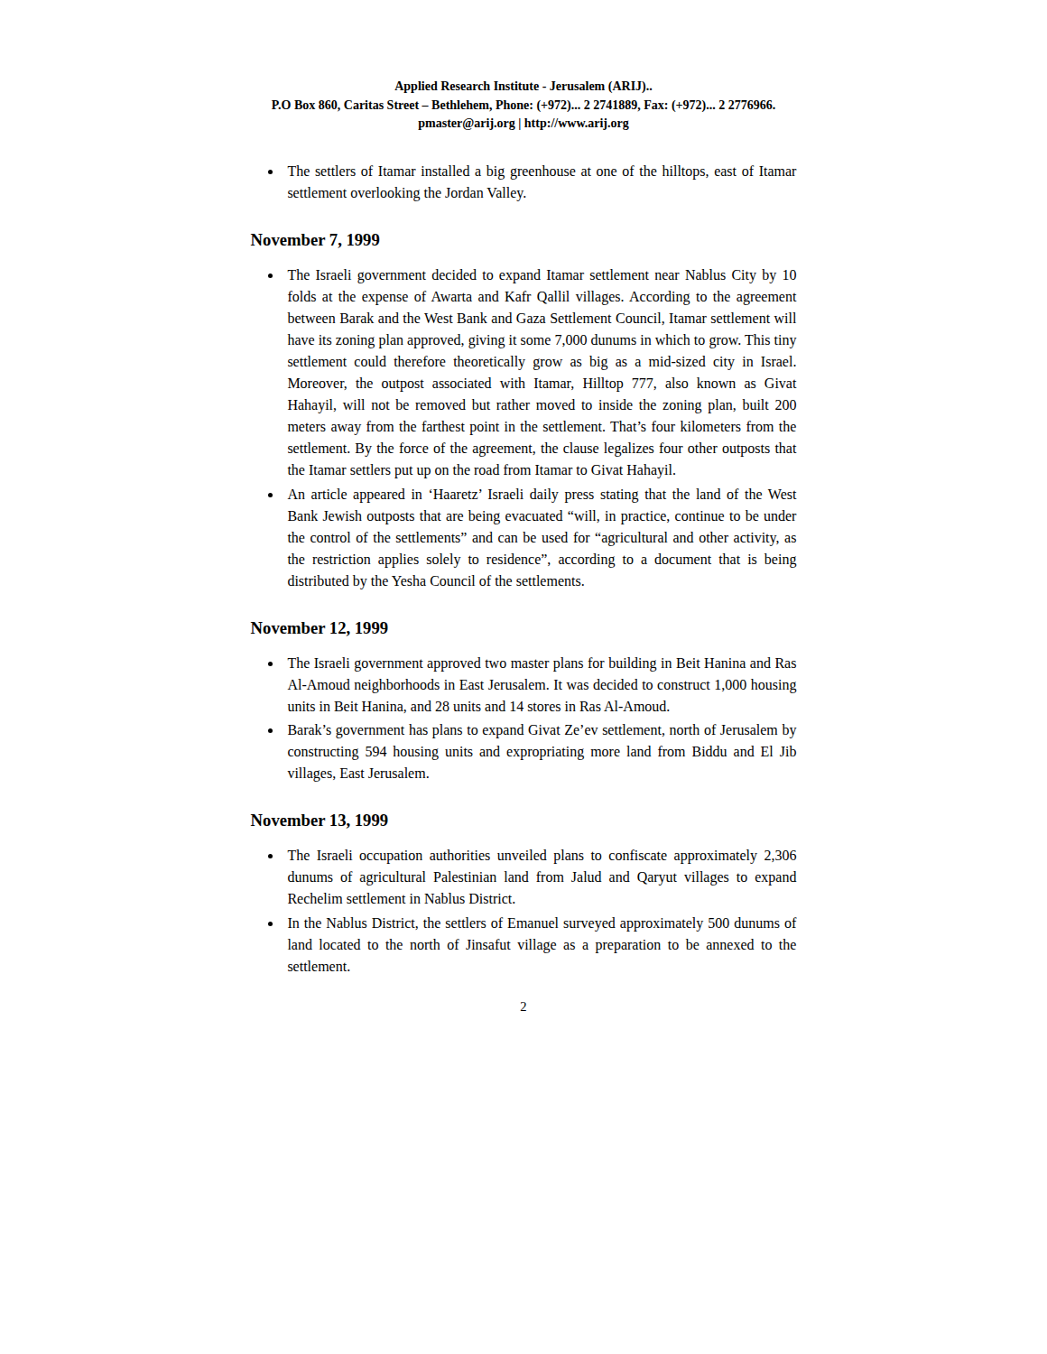Applied Research Institute - Jerusalem (ARIJ)..
P.O Box 860, Caritas Street – Bethlehem, Phone: (+972)... 2 2741889, Fax: (+972)... 2 2776966.
pmaster@arij.org | http://www.arij.org
The settlers of Itamar installed a big greenhouse at one of the hilltops, east of Itamar settlement overlooking the Jordan Valley.
November 7, 1999
The Israeli government decided to expand Itamar settlement near Nablus City by 10 folds at the expense of Awarta and Kafr Qallil villages. According to the agreement between Barak and the West Bank and Gaza Settlement Council, Itamar settlement will have its zoning plan approved, giving it some 7,000 dunums in which to grow. This tiny settlement could therefore theoretically grow as big as a mid-sized city in Israel. Moreover, the outpost associated with Itamar, Hilltop 777, also known as Givat Hahayil, will not be removed but rather moved to inside the zoning plan, built 200 meters away from the farthest point in the settlement. That’s four kilometers from the settlement. By the force of the agreement, the clause legalizes four other outposts that the Itamar settlers put up on the road from Itamar to Givat Hahayil.
An article appeared in ‘Haaretz’ Israeli daily press stating that the land of the West Bank Jewish outposts that are being evacuated “will, in practice, continue to be under the control of the settlements” and can be used for “agricultural and other activity, as the restriction applies solely to residence”, according to a document that is being distributed by the Yesha Council of the settlements.
November 12, 1999
The Israeli government approved two master plans for building in Beit Hanina and Ras Al-Amoud neighborhoods in East Jerusalem. It was decided to construct 1,000 housing units in Beit Hanina, and 28 units and 14 stores in Ras Al-Amoud.
Barak’s government has plans to expand Givat Ze’ev settlement, north of Jerusalem by constructing 594 housing units and expropriating more land from Biddu and El Jib villages, East Jerusalem.
November 13, 1999
The Israeli occupation authorities unveiled plans to confiscate approximately 2,306 dunums of agricultural Palestinian land from Jalud and Qaryut villages to expand Rechelim settlement in Nablus District.
In the Nablus District, the settlers of Emanuel surveyed approximately 500 dunums of land located to the north of Jinsafut village as a preparation to be annexed to the settlement.
2